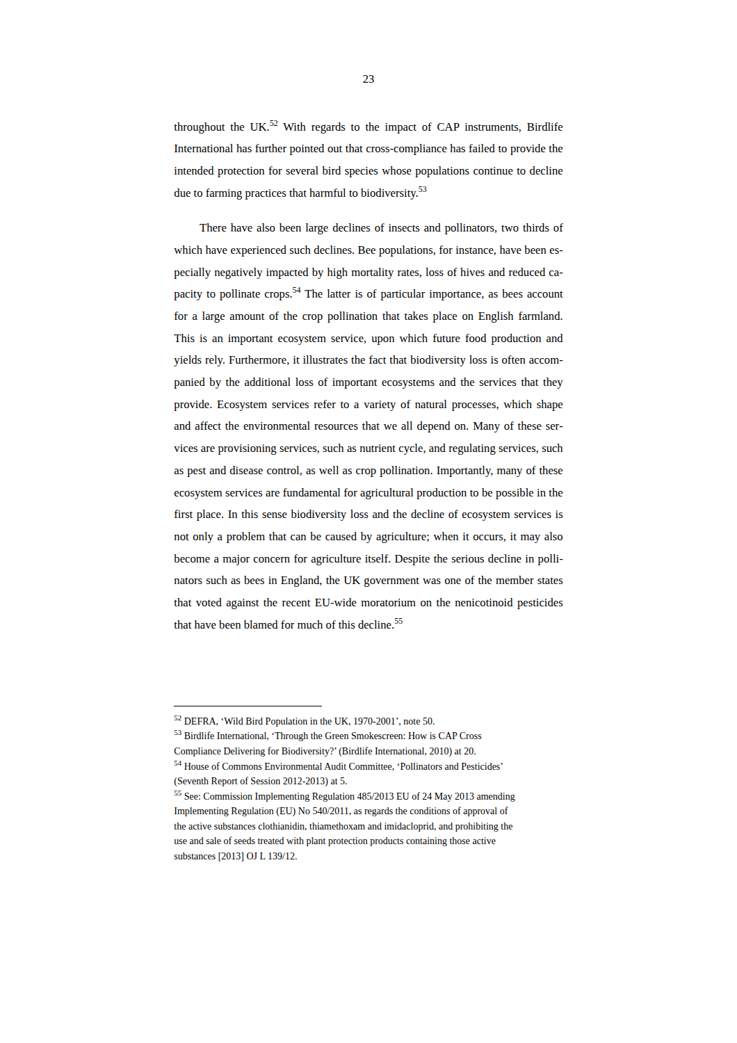23
throughout the UK.52 With regards to the impact of CAP instruments, Birdlife International has further pointed out that cross-compliance has failed to provide the intended protection for several bird species whose populations continue to decline due to farming practices that harmful to biodiversity.53
There have also been large declines of insects and pollinators, two thirds of which have experienced such declines. Bee populations, for instance, have been especially negatively impacted by high mortality rates, loss of hives and reduced capacity to pollinate crops.54 The latter is of particular importance, as bees account for a large amount of the crop pollination that takes place on English farmland. This is an important ecosystem service, upon which future food production and yields rely. Furthermore, it illustrates the fact that biodiversity loss is often accompanied by the additional loss of important ecosystems and the services that they provide. Ecosystem services refer to a variety of natural processes, which shape and affect the environmental resources that we all depend on. Many of these services are provisioning services, such as nutrient cycle, and regulating services, such as pest and disease control, as well as crop pollination. Importantly, many of these ecosystem services are fundamental for agricultural production to be possible in the first place. In this sense biodiversity loss and the decline of ecosystem services is not only a problem that can be caused by agriculture; when it occurs, it may also become a major concern for agriculture itself. Despite the serious decline in pollinators such as bees in England, the UK government was one of the member states that voted against the recent EU-wide moratorium on the nenicotinoid pesticides that have been blamed for much of this decline.55
52 DEFRA, ‘Wild Bird Population in the UK, 1970-2001’, note 50.
53 Birdlife International, ‘Through the Green Smokescreen: How is CAP Cross
Compliance Delivering for Biodiversity?’ (Birdlife International, 2010) at 20.
54 House of Commons Environmental Audit Committee, ‘Pollinators and Pesticides’
(Seventh Report of Session 2012-2013) at 5.
55 See: Commission Implementing Regulation 485/2013 EU of 24 May 2013 amending
Implementing Regulation (EU) No 540/2011, as regards the conditions of approval of
the active substances clothianidin, thiamethoxam and imidacloprid, and prohibiting the
use and sale of seeds treated with plant protection products containing those active
substances [2013] OJ L 139/12.